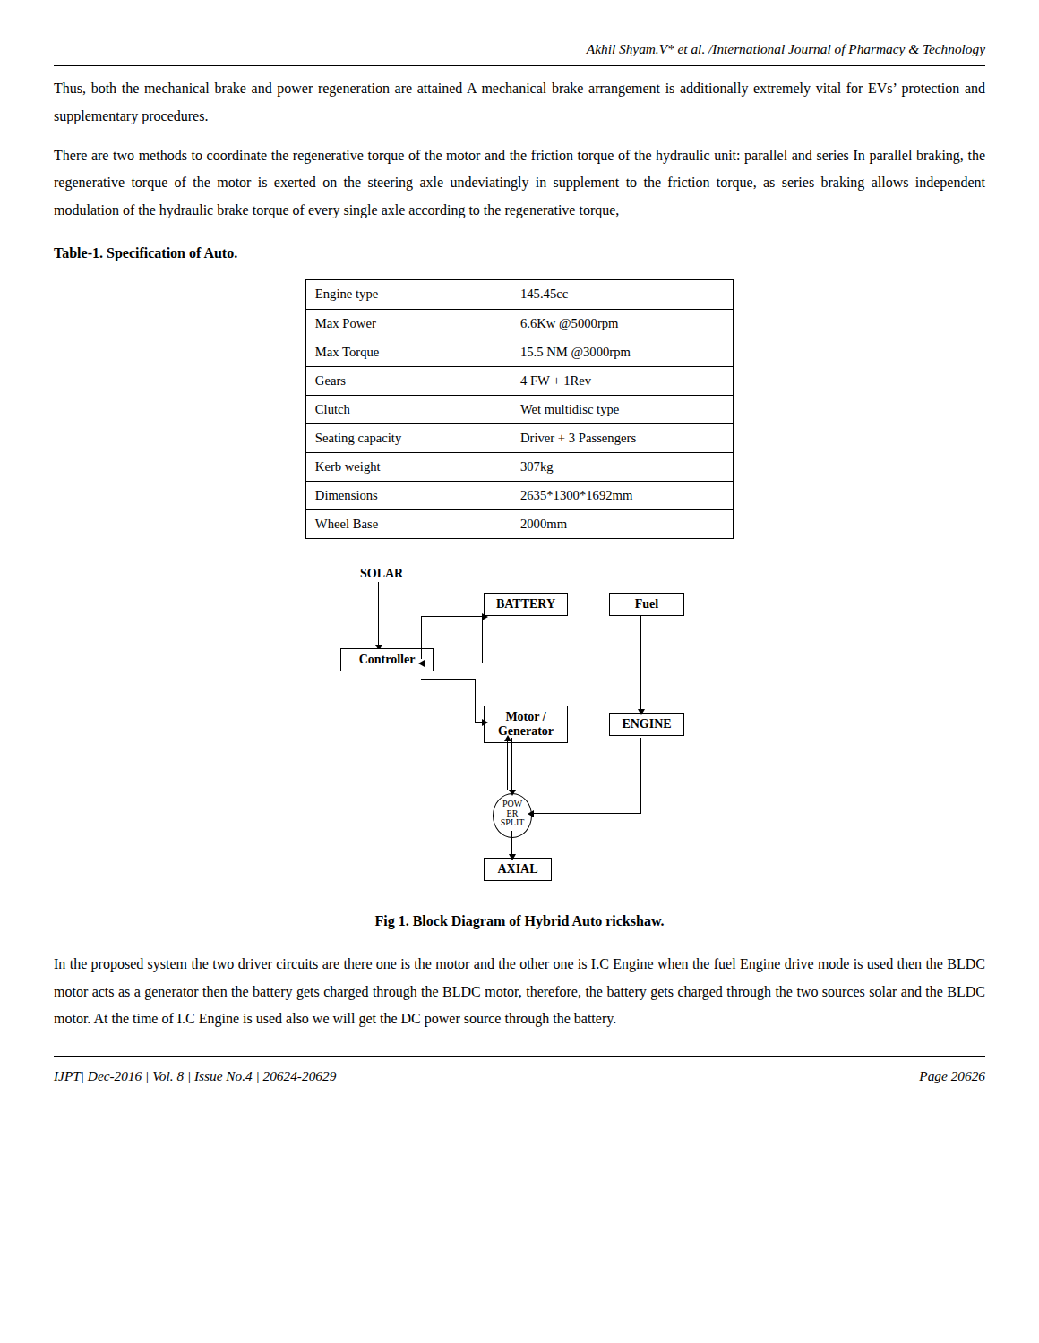Akhil Shyam.V* et al. /International Journal of Pharmacy & Technology
Thus, both the mechanical brake and power regeneration are attained A mechanical brake arrangement is additionally extremely vital for EVs’ protection and supplementary procedures.
There are two methods to coordinate the regenerative torque of the motor and the friction torque of the hydraulic unit: parallel and series In parallel braking, the regenerative torque of the motor is exerted on the steering axle undeviatingly in supplement to the friction torque, as series braking allows independent modulation of the hydraulic brake torque of every single axle according to the regenerative torque,
Table-1. Specification of Auto.
| Engine type | 145.45cc |
| Max Power | 6.6Kw @5000rpm |
| Max Torque | 15.5 NM @3000rpm |
| Gears | 4 FW + 1Rev |
| Clutch | Wet multidisc type |
| Seating capacity | Driver + 3 Passengers |
| Kerb weight | 307kg |
| Dimensions | 2635*1300*1692mm |
| Wheel Base | 2000mm |
SOLAR
Controller
BATTERY
Fuel
Motor /
Generator
ENGINE
POW
ER
SPLIT
AXIAL
Fig 1. Block Diagram of Hybrid Auto rickshaw.
In the proposed system the two driver circuits are there one is the motor and the other one is I.C Engine when the fuel Engine drive mode is used then the BLDC motor acts as a generator then the battery gets charged through the BLDC motor, therefore, the battery gets charged through the two sources solar and the BLDC motor. At the time of I.C Engine is used also we will get the DC power source through the battery.
IJPT| Dec-2016 | Vol. 8 | Issue No.4 | 20624-20629 Page 20626